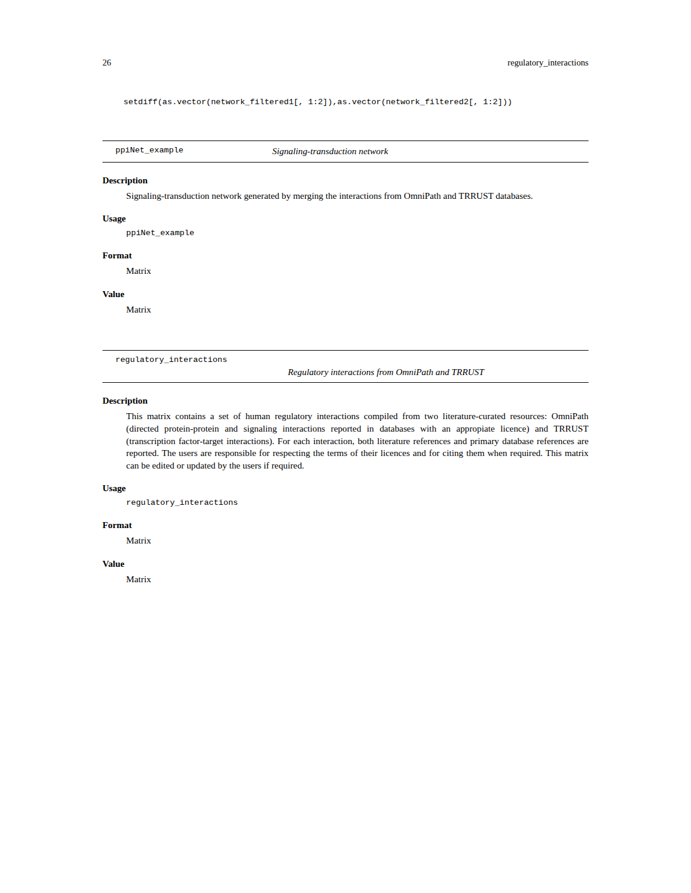26 regulatory_interactions
setdiff(as.vector(network_filtered1[, 1:2]),as.vector(network_filtered2[, 1:2]))
| ppiNet_example | Signaling-transduction network |
Description
Signaling-transduction network generated by merging the interactions from OmniPath and TRRUST databases.
Usage
ppiNet_example
Format
Matrix
Value
Matrix
| regulatory_interactions | |
| | Regulatory interactions from OmniPath and TRRUST |
Description
This matrix contains a set of human regulatory interactions compiled from two literature-curated resources: OmniPath (directed protein-protein and signaling interactions reported in databases with an appropiate licence) and TRRUST (transcription factor-target interactions). For each interaction, both literature references and primary database references are reported. The users are responsible for respecting the terms of their licences and for citing them when required. This matrix can be edited or updated by the users if required.
Usage
regulatory_interactions
Format
Matrix
Value
Matrix